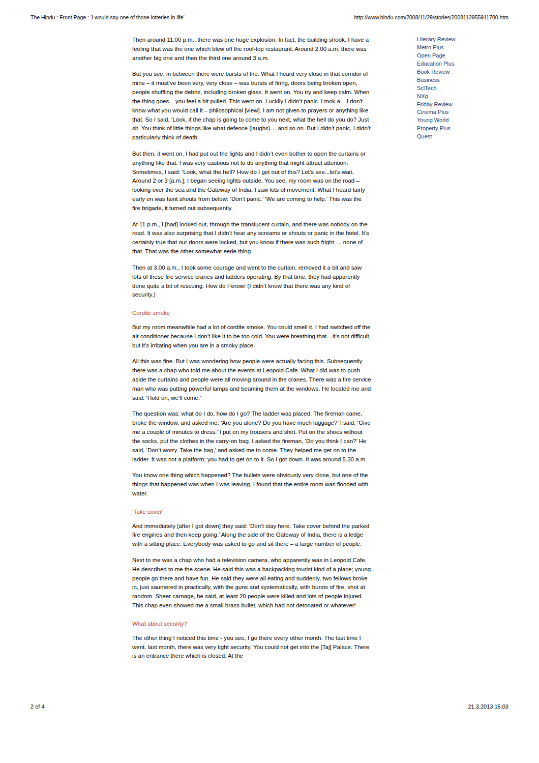The Hindu : Front Page : ‘I would say one of those lotteries in life’
http://www.hindu.com/2008/11/29/stories/2008112955911700.htm
Then around 11.00 p.m., there was one huge explosion. In fact, the building shook. I have a feeling that was the one which blew off the roof-top restaurant. Around 2.00 a.m. there was another big one and then the third one around 3 a.m.
But you see, in between there were bursts of fire. What I heard very close in that corridor of mine – it must’ve been very, very close – was bursts of firing, doors being broken open, people shuffling the debris, including broken glass. It went on. You try and keep calm. When the thing goes... you feel a bit pulled. This went on. Luckily I didn’t panic. I took a – I don’t know what you would call it – philosophical [view]. I am not given to prayers or anything like that. So I said, ‘Look, if the chap is going to come to you next, what the hell do you do? Just sit. You think of little things like what defence (laughs)… and so on. But I didn’t panic, I didn’t particularly think of death.
But then, it went on. I had put out the lights and I didn’t even bother to open the curtains or anything like that. I was very cautious not to do anything that might attract attention. Sometimes, I said: ‘Look, what the hell? How do I get out of this? Let’s see...let’s wait. Around 2 or 3 [a.m.], I began seeing lights outside. You see, my room was on the road – looking over the sea and the Gateway of India. I saw lots of movement. What I heard fairly early on was faint shouts from below: ‘Don’t panic.’ ‘We are coming to help.’ This was the fire brigade, it turned out subsequently.
At 11 p.m., I [had] looked out, through the translucent curtain, and there was nobody on the road. It was also surprising that I didn’t hear any screams or shouts or panic in the hotel. It’s certainly true that our doors were locked, but you know if there was such fright … none of that. That was the other somewhat eerie thing.
Then at 3.00 a.m., I took some courage and went to the curtain, removed it a bit and saw lots of these fire service cranes and ladders operating. By that time, they had apparently done quite a bit of rescuing. How do I know! (I didn’t know that there was any kind of security.)
Cordite smoke
But my room meanwhile had a lot of cordite smoke. You could smell it. I had switched off the air conditioner because I don’t like it to be too cold. You were breathing that…it’s not difficult, but it’s irritating when you are in a smoky place.
All this was fine. But I was wondering how people were actually facing this. Subsequently there was a chap who told me about the events at Leopold Cafe. What I did was to push aside the curtains and people were all moving around in the cranes. There was a fire service man who was putting powerful lamps and beaming them at the windows. He located me and said: ‘Hold on, we’ll come.’
The question was: what do I do, how do I go? The ladder was placed. The fireman came, broke the window, and asked me: ‘Are you alone? Do you have much luggage?’ I said, ‘Give me a couple of minutes to dress.’ I put on my trousers and shirt. Put on the shoes without the socks, put the clothes in the carry-on bag. I asked the fireman, ‘Do you think I can?’ He said, ‘Don’t worry. Take the bag,’ and asked me to come. They helped me get on to the ladder. It was not a platform; you had to get on to it. So I got down. It was around 5.30 a.m.
You know one thing which happened? The bullets were obviously very close, but one of the things that happened was when I was leaving, I found that the entire room was flooded with water.
‘Take cover’
And immediately [after I got down] they said: ‘Don’t stay here. Take cover behind the parked fire engines and then keep going.’ Along the side of the Gateway of India, there is a ledge with a sitting place. Everybody was asked to go and sit there – a large number of people.
Next to me was a chap who had a television camera, who apparently was in Leopold Cafe. He described to me the scene. He said this was a backpacking tourist kind of a place; young people go there and have fun. He said they were all eating and suddenly, two fellows broke in, just sauntered in practically, with the guns and systematically, with bursts of fire, shot at random. Sheer carnage, he said, at least 20 people were killed and lots of people injured. This chap even showed me a small brass bullet, which had not detonated or whatever!
What about security?
The other thing I noticed this time - you see, I go there every other month. The last time I went, last month, there was very tight security. You could not get into the [Taj] Palace. There is an entrance there which is closed. At the
Literary Review Metro Plus Open Page Education Plus Book Review Business SciTech NXg Friday Review Cinema Plus Young World Property Plus Quest
2 of 4
21.3.2013 15:03